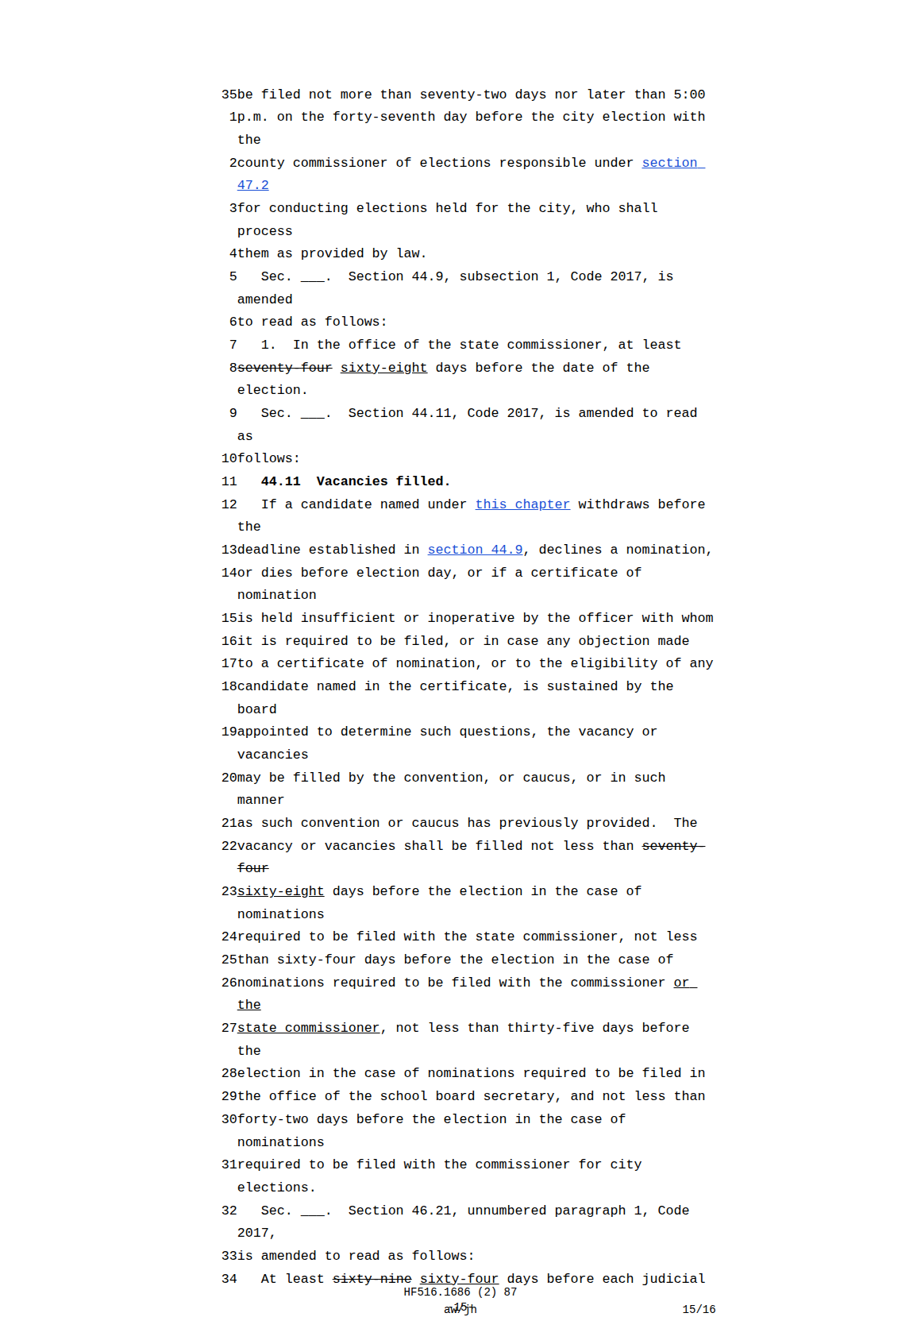| 35 | be filed not more than seventy-two days nor later than 5:00 |
| 1 | p.m. on the forty-seventh day before the city election with the |
| 2 | county commissioner of elections responsible under section 47.2 |
| 3 | for conducting elections held for the city, who shall process |
| 4 | them as provided by law. |
| 5 | Sec. ___. Section 44.9, subsection 1, Code 2017, is amended |
| 6 | to read as follows: |
| 7 | 1. In the office of the state commissioner, at least |
| 8 | seventy-four sixty-eight days before the date of the election. |
| 9 | Sec. ___. Section 44.11, Code 2017, is amended to read as |
| 10 | follows: |
| 11 | 44.11 Vacancies filled. |
| 12 | If a candidate named under this chapter withdraws before the |
| 13 | deadline established in section 44.9 , declines a nomination, |
| 14 | or dies before election day, or if a certificate of nomination |
| 15 | is held insufficient or inoperative by the officer with whom |
| 16 | it is required to be filed, or in case any objection made |
| 17 | to a certificate of nomination, or to the eligibility of any |
| 18 | candidate named in the certificate, is sustained by the board |
| 19 | appointed to determine such questions, the vacancy or vacancies |
| 20 | may be filled by the convention, or caucus, or in such manner |
| 21 | as such convention or caucus has previously provided. The |
| 22 | vacancy or vacancies shall be filled not less than seventy-four |
| 23 | sixty-eight days before the election in the case of nominations |
| 24 | required to be filed with the state commissioner, not less |
| 25 | than sixty-four days before the election in the case of |
| 26 | nominations required to be filed with the commissioner or the |
| 27 | state commissioner , not less than thirty-five days before the |
| 28 | election in the case of nominations required to be filed in |
| 29 | the office of the school board secretary, and not less than |
| 30 | forty-two days before the election in the case of nominations |
| 31 | required to be filed with the commissioner for city elections. |
| 32 | Sec. ___. Section 46.21, unnumbered paragraph 1, Code 2017, |
| 33 | is amended to read as follows: |
| 34 | At least sixty-nine sixty-four days before each judicial |
HF516.1686 (2) 87
-15-
aw/jh
15/16